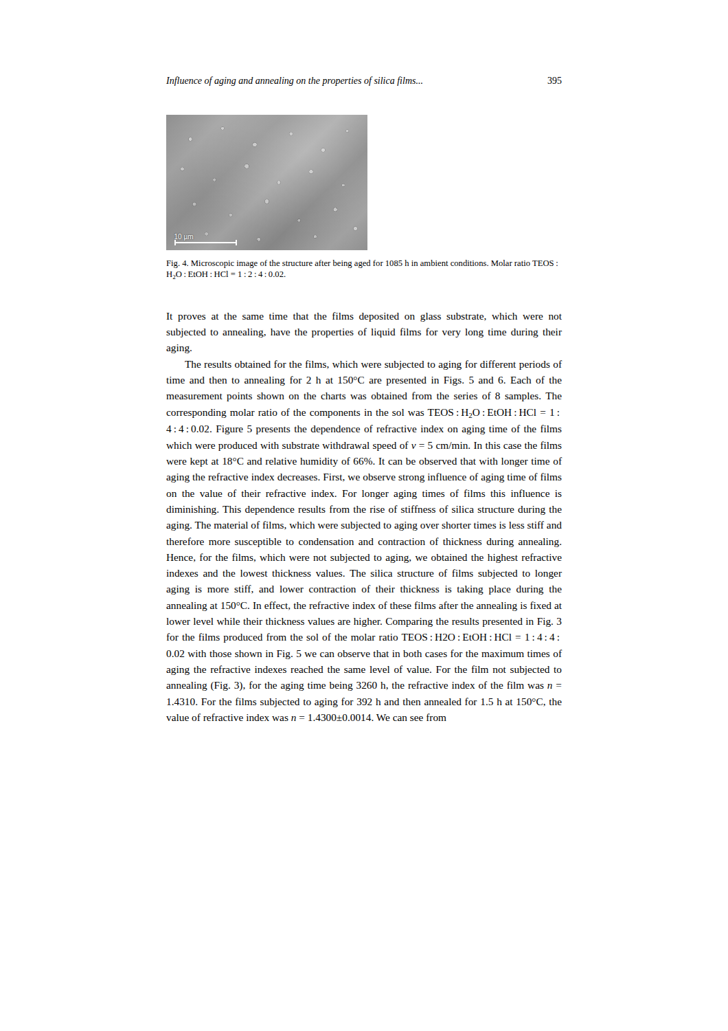Influence of aging and annealing on the properties of silica films... 395
10 µm
Fig. 4. Microscopic image of the structure after being aged for 1085 h in ambient conditions. Molar ratio TEOS : H2O : EtOH : HCl = 1 : 2 : 4 : 0.02.
It proves at the same time that the films deposited on glass substrate, which were not subjected to annealing, have the properties of liquid films for very long time during their aging.
The results obtained for the films, which were subjected to aging for different periods of time and then to annealing for 2 h at 150°C are presented in Figs. 5 and 6. Each of the measurement points shown on the charts was obtained from the series of 8 samples. The corresponding molar ratio of the components in the sol was TEOS : H2O : EtOH : HCl = 1 : 4 : 4 : 0.02. Figure 5 presents the dependence of refractive index on aging time of the films which were produced with substrate withdrawal speed of v = 5 cm/min. In this case the films were kept at 18°C and relative humidity of 66%. It can be observed that with longer time of aging the refractive index decreases. First, we observe strong influence of aging time of films on the value of their refractive index. For longer aging times of films this influence is diminishing. This dependence results from the rise of stiffness of silica structure during the aging. The material of films, which were subjected to aging over shorter times is less stiff and therefore more susceptible to condensation and contraction of thickness during annealing. Hence, for the films, which were not subjected to aging, we obtained the highest refractive indexes and the lowest thickness values. The silica structure of films subjected to longer aging is more stiff, and lower contraction of their thickness is taking place during the annealing at 150°C. In effect, the refractive index of these films after the annealing is fixed at lower level while their thickness values are higher. Comparing the results presented in Fig. 3 for the films produced from the sol of the molar ratio TEOS : H2O : EtOH : HCl = 1 : 4 : 4 : 0.02 with those shown in Fig. 5 we can observe that in both cases for the maximum times of aging the refractive indexes reached the same level of value. For the film not subjected to annealing (Fig. 3), for the aging time being 3260 h, the refractive index of the film was n = 1.4310. For the films subjected to aging for 392 h and then annealed for 1.5 h at 150°C, the value of refractive index was n = 1.4300±0.0014. We can see from